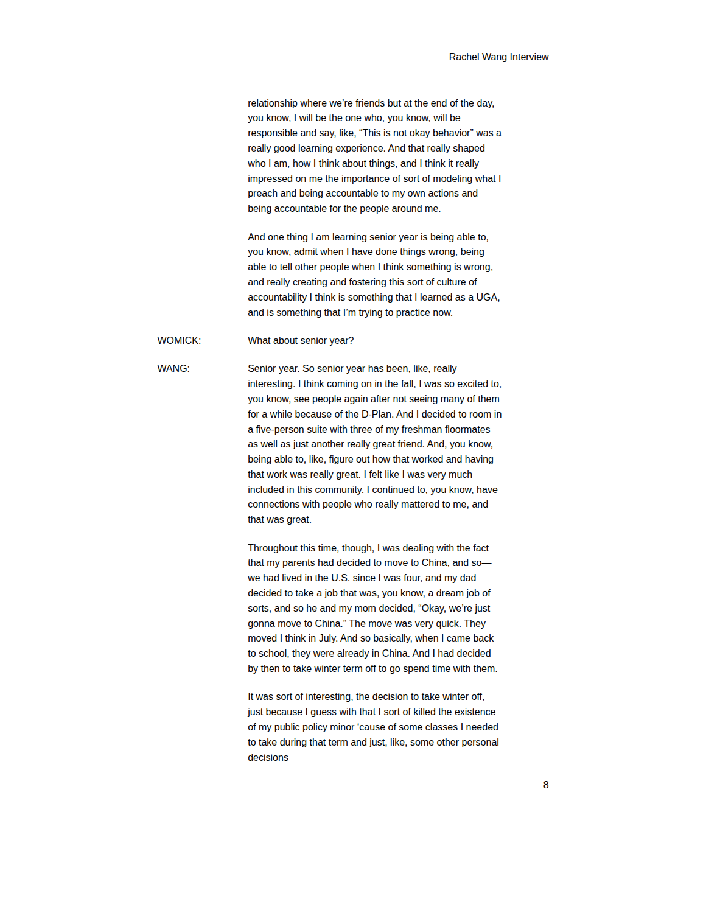Rachel Wang Interview
relationship where we’re friends but at the end of the day, you know, I will be the one who, you know, will be responsible and say, like, “This is not okay behavior” was a really good learning experience. And that really shaped who I am, how I think about things, and I think it really impressed on me the importance of sort of modeling what I preach and being accountable to my own actions and being accountable for the people around me.
And one thing I am learning senior year is being able to, you know, admit when I have done things wrong, being able to tell other people when I think something is wrong, and really creating and fostering this sort of culture of accountability I think is something that I learned as a UGA, and is something that I’m trying to practice now.
WOMICK:
What about senior year?
WANG:
Senior year. So senior year has been, like, really interesting. I think coming on in the fall, I was so excited to, you know, see people again after not seeing many of them for a while because of the D-Plan. And I decided to room in a five-person suite with three of my freshman floormates as well as just another really great friend. And, you know, being able to, like, figure out how that worked and having that work was really great. I felt like I was very much included in this community. I continued to, you know, have connections with people who really mattered to me, and that was great.
Throughout this time, though, I was dealing with the fact that my parents had decided to move to China, and so—we had lived in the U.S. since I was four, and my dad decided to take a job that was, you know, a dream job of sorts, and so he and my mom decided, “Okay, we’re just gonna move to China.” The move was very quick. They moved I think in July. And so basically, when I came back to school, they were already in China. And I had decided by then to take winter term off to go spend time with them.
It was sort of interesting, the decision to take winter off, just because I guess with that I sort of killed the existence of my public policy minor ‘cause of some classes I needed to take during that term and just, like, some other personal decisions
8